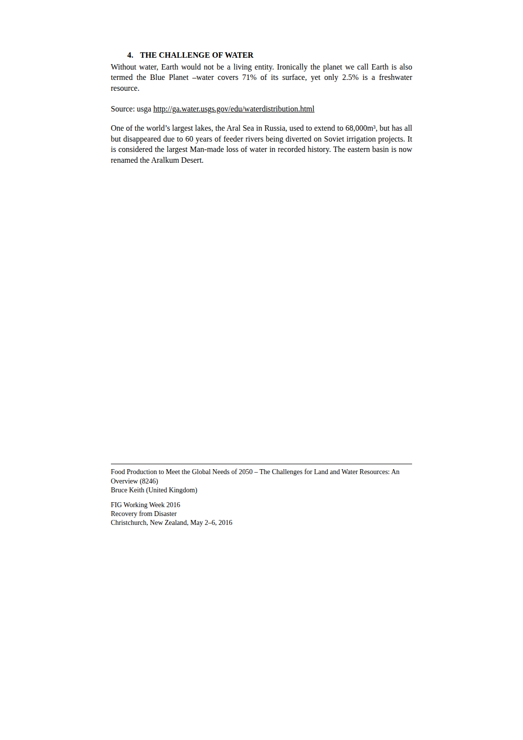4. THE CHALLENGE OF WATER
Without water, Earth would not be a living entity. Ironically the planet we call Earth is also termed the Blue Planet –water covers 71% of its surface, yet only 2.5% is a freshwater resource.
Source: usga http://ga.water.usgs.gov/edu/waterdistribution.html
One of the world’s largest lakes, the Aral Sea in Russia, used to extend to 68,000m³, but has all but disappeared due to 60 years of feeder rivers being diverted on Soviet irrigation projects. It is considered the largest Man-made loss of water in recorded history. The eastern basin is now renamed the Aralkum Desert.
Food Production to Meet the Global Needs of 2050 – The Challenges for Land and Water Resources: An Overview (8246)
Bruce Keith (United Kingdom)
FIG Working Week 2016
Recovery from Disaster
Christchurch, New Zealand, May 2–6, 2016